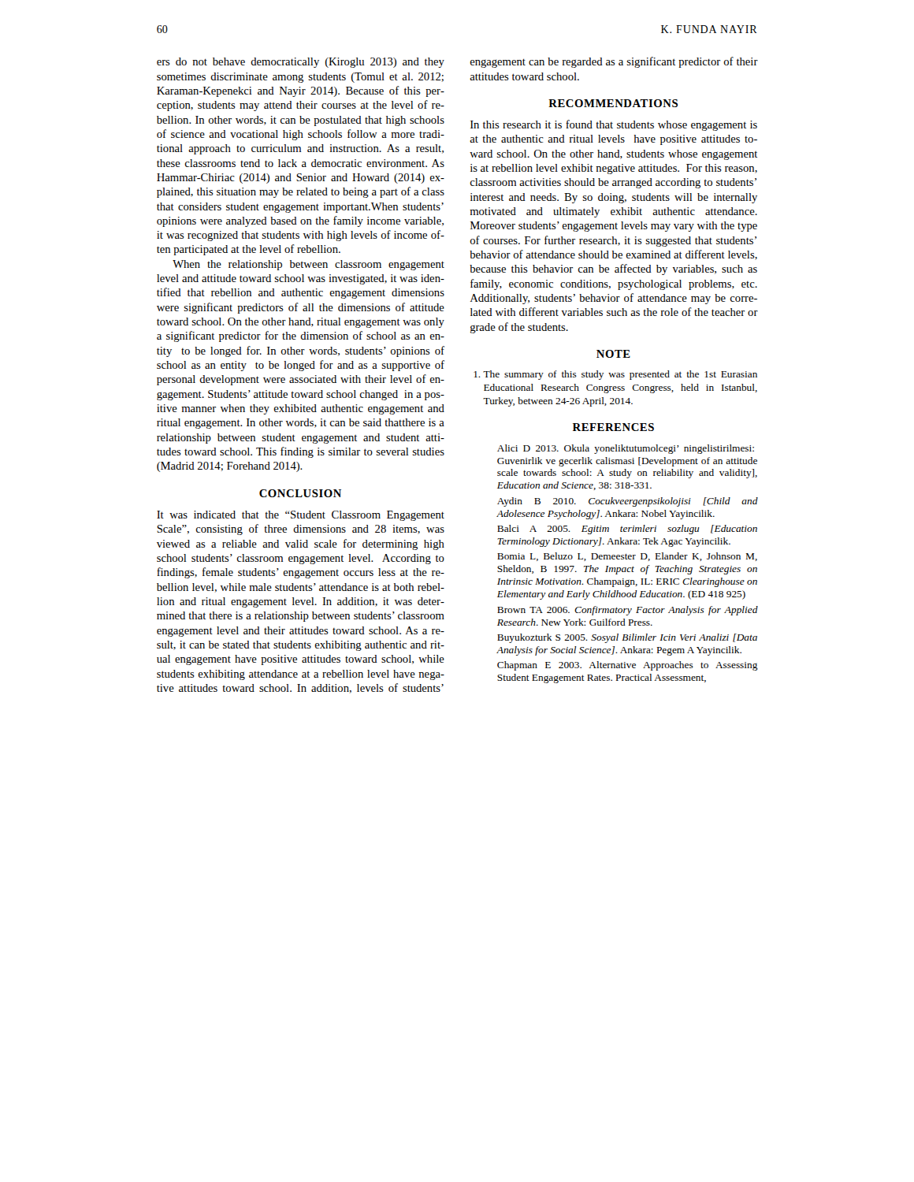60 K. FUNDA NAYIR
ers do not behave democratically (Kiroglu 2013) and they sometimes discriminate among students (Tomul et al. 2012; Karaman-Kepenekci and Nayir 2014). Because of this perception, students may attend their courses at the level of rebellion. In other words, it can be postulated that high schools of science and vocational high schools follow a more traditional approach to curriculum and instruction. As a result, these classrooms tend to lack a democratic environment. As Hammar-Chiriac (2014) and Senior and Howard (2014) explained, this situation may be related to being a part of a class that considers student engagement important.When students’ opinions were analyzed based on the family income variable, it was recognized that students with high levels of income often participated at the level of rebellion.
When the relationship between classroom engagement level and attitude toward school was investigated, it was identified that rebellion and authentic engagement dimensions were significant predictors of all the dimensions of attitude toward school. On the other hand, ritual engagement was only a significant predictor for the dimension of school as an entity to be longed for. In other words, students’ opinions of school as an entity to be longed for and as a supportive of personal development were associated with their level of engagement. Students’ attitude toward school changed in a positive manner when they exhibited authentic engagement and ritual engagement. In other words, it can be said thatthere is a relationship between student engagement and student attitudes toward school. This finding is similar to several studies (Madrid 2014; Forehand 2014).
Conclusion
It was indicated that the “Student Classroom Engagement Scale”, consisting of three dimensions and 28 items, was viewed as a reliable and valid scale for determining high school students’ classroom engagement level. According to findings, female students’ engagement occurs less at the rebellion level, while male students’ attendance is at both rebellion and ritual engagement level. In addition, it was determined that there is a relationship between students’ classroom engagement level and their attitudes toward school. As a result, it can be stated that students exhibiting authentic and ritual engagement have positive attitudes toward school, while students exhibiting attendance at a rebellion level have negative attitudes toward school. In addition, levels of students’ engagement can be regarded as a significant predictor of their attitudes toward school.
Recommendations
In this research it is found that students whose engagement is at the authentic and ritual levels have positive attitudes toward school. On the other hand, students whose engagement is at rebellion level exhibit negative attitudes. For this reason, classroom activities should be arranged according to students’ interest and needs. By so doing, students will be internally motivated and ultimately exhibit authentic attendance. Moreover students’ engagement levels may vary with the type of courses. For further research, it is suggested that students’ behavior of attendance should be examined at different levels, because this behavior can be affected by variables, such as family, economic conditions, psychological problems, etc. Additionally, students’ behavior of attendance may be correlated with different variables such as the role of the teacher or grade of the students.
Note
The summary of this study was presented at the 1st Eurasian Educational Research Congress Congress, held in Istanbul, Turkey, between 24-26 April, 2014.
References
Alici D 2013. Okula yoneliktutumolcegi’ ningelistirilmesi: Guvenirlik ve gecerlik calismasi [Development of an attitude scale towards school: A study on reliability and validity], Education and Science, 38: 318-331.
Aydin B 2010. Cocukveergenpsikolojisi [Child and Adolesence Psychology]. Ankara: Nobel Yayincilik.
Balci A 2005. Egitim terimleri sozlugu [Education Terminology Dictionary]. Ankara: Tek Agac Yayincilik.
Bomia L, Beluzo L, Demeester D, Elander K, Johnson M, Sheldon, B 1997. The Impact of Teaching Strategies on Intrinsic Motivation. Champaign, IL: ERIC Clearinghouse on Elementary and Early Childhood Education. (ED 418 925)
Brown TA 2006. Confirmatory Factor Analysis for Applied Research. New York: Guilford Press.
Buyukozturk S 2005. Sosyal Bilimler Icin Veri Analizi [Data Analysis for Social Science]. Ankara: Pegem A Yayincilik.
Chapman E 2003. Alternative Approaches to Assessing Student Engagement Rates. Practical Assessment,